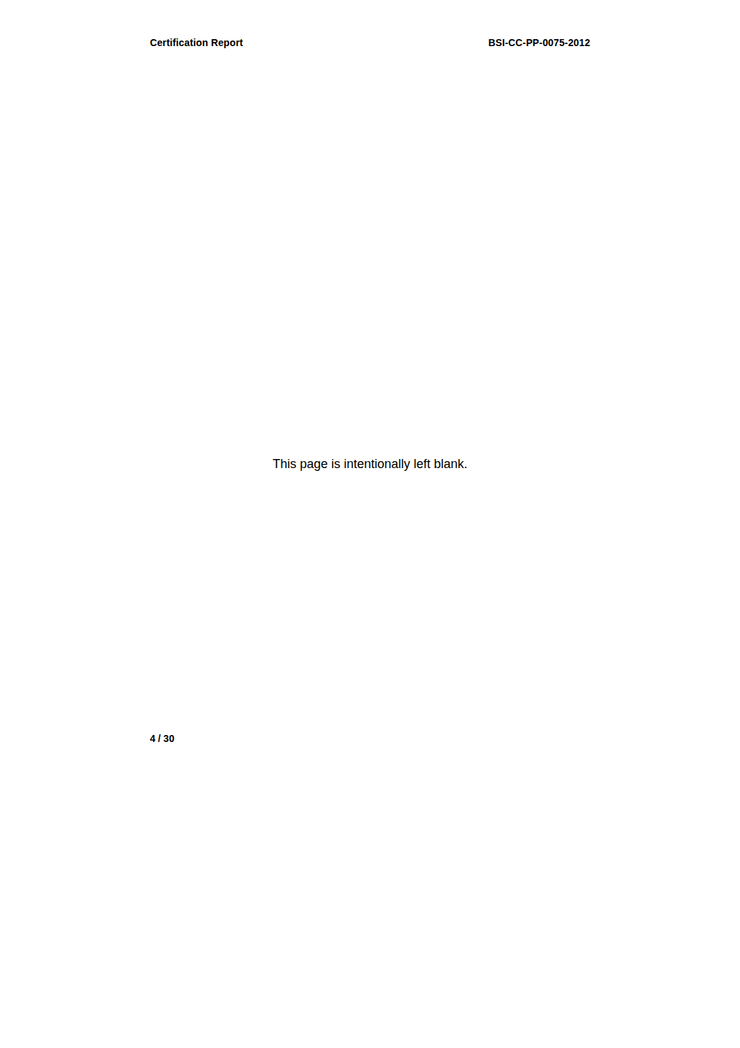Certification Report BSI-CC-PP-0075-2012
This page is intentionally left blank.
4 / 30